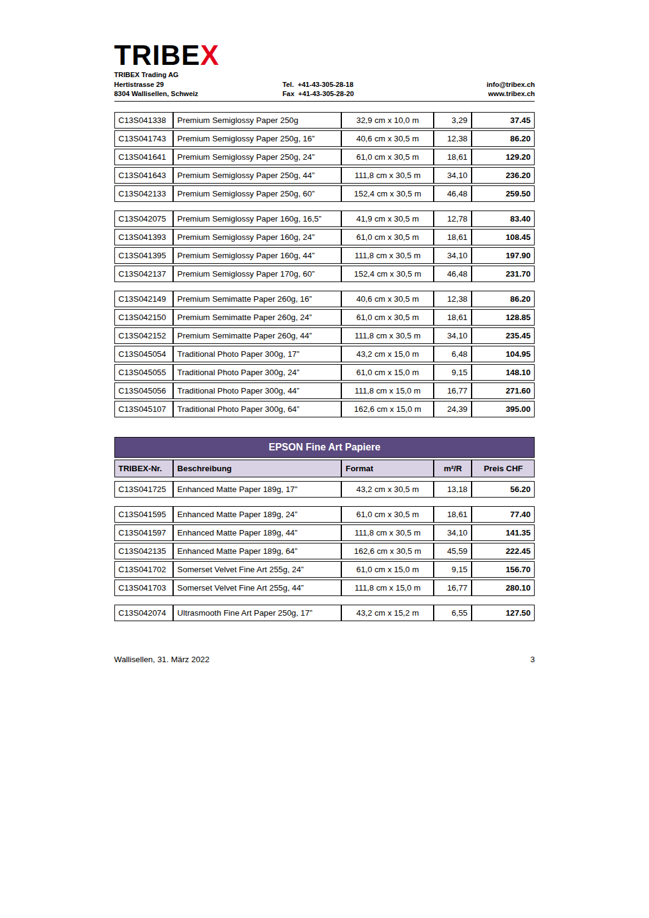TRIBEX
| TRIBEX Trading AG | | |
| Hertistrasse 29 | Tel. +41-43-305-28-18 | info@tribex.ch |
| 8304 Wallisellen, Schweiz | Fax +41-43-305-28-20 | www.tribex.ch |
| C13S041338 | Premium Semiglossy Paper 250g | 32,9 cm x 10,0 m | 3,29 | 37.45 |
| C13S041743 | Premium Semiglossy Paper 250g, 16” | 40,6 cm x 30,5 m | 12,38 | 86.20 |
| C13S041641 | Premium Semiglossy Paper 250g, 24” | 61,0 cm x 30,5 m | 18,61 | 129.20 |
| C13S041643 | Premium Semiglossy Paper 250g, 44” | 111,8 cm x 30,5 m | 34,10 | 236.20 |
| C13S042133 | Premium Semiglossy Paper 250g, 60” | 152,4 cm x 30,5 m | 46,48 | 259.50 |
| C13S042075 | Premium Semiglossy Paper 160g, 16,5” | 41,9 cm x 30,5 m | 12,78 | 83.40 |
| C13S041393 | Premium Semiglossy Paper 160g, 24” | 61,0 cm x 30,5 m | 18,61 | 108.45 |
| C13S041395 | Premium Semiglossy Paper 160g, 44” | 111,8 cm x 30,5 m | 34,10 | 197.90 |
| C13S042137 | Premium Semiglossy Paper 170g, 60” | 152,4 cm x 30,5 m | 46,48 | 231.70 |
| C13S042149 | Premium Semimatte Paper 260g, 16” | 40,6 cm x 30,5 m | 12,38 | 86.20 |
| C13S042150 | Premium Semimatte Paper 260g, 24” | 61,0 cm x 30,5 m | 18,61 | 128.85 |
| C13S042152 | Premium Semimatte Paper 260g, 44” | 111,8 cm x 30,5 m | 34,10 | 235.45 |
| C13S045054 | Traditional Photo Paper 300g, 17” | 43,2 cm x 15,0 m | 6,48 | 104.95 |
| C13S045055 | Traditional Photo Paper 300g, 24” | 61,0 cm x 15,0 m | 9,15 | 148.10 |
| C13S045056 | Traditional Photo Paper 300g, 44” | 111,8 cm x 15,0 m | 16,77 | 271.60 |
| C13S045107 | Traditional Photo Paper 300g, 64” | 162,6 cm x 15,0 m | 24,39 | 395.00 |
| EPSON Fine Art Papiere |
| TRIBEX-Nr. | Beschreibung | Format | m²/R | Preis CHF |
| C13S041725 | Enhanced Matte Paper 189g, 17” | 43,2 cm x 30,5 m | 13,18 | 56.20 |
| C13S041595 | Enhanced Matte Paper 189g, 24” | 61,0 cm x 30,5 m | 18,61 | 77.40 |
| C13S041597 | Enhanced Matte Paper 189g, 44” | 111,8 cm x 30,5 m | 34,10 | 141.35 |
| C13S042135 | Enhanced Matte Paper 189g, 64” | 162,6 cm x 30,5 m | 45,59 | 222.45 |
| C13S041702 | Somerset Velvet Fine Art 255g, 24” | 61,0 cm x 15,0 m | 9,15 | 156.70 |
| C13S041703 | Somerset Velvet Fine Art 255g, 44” | 111,8 cm x 15,0 m | 16,77 | 280.10 |
| C13S042074 | Ultrasmooth Fine Art Paper 250g, 17” | 43,2 cm x 15,2 m | 6,55 | 127.50 |
Wallisellen, 31. März 2022 3